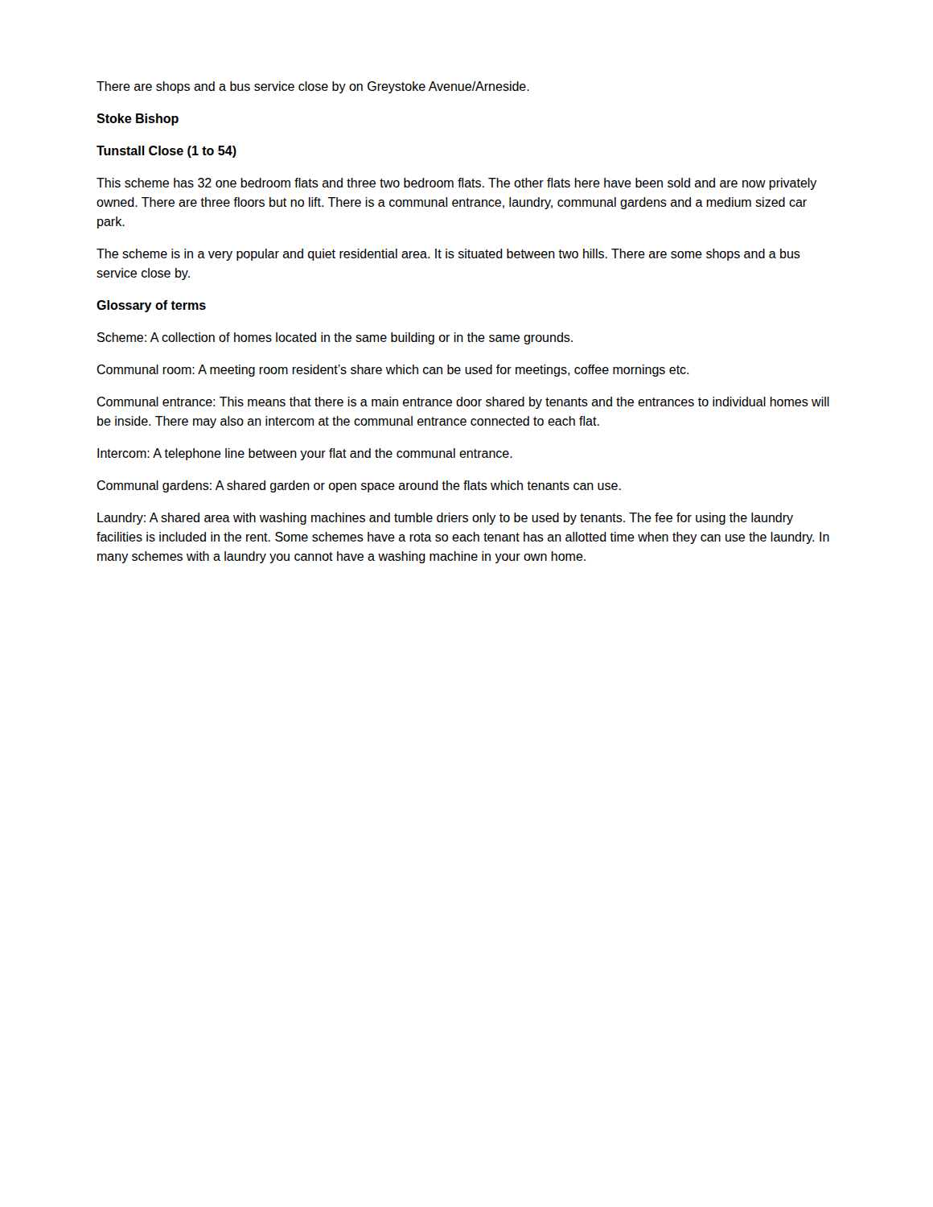There are shops and a bus service close by on Greystoke Avenue/Arneside.
Stoke Bishop
Tunstall Close (1 to 54)
This scheme has 32 one bedroom flats and three two bedroom flats. The other flats here have been sold and are now privately owned. There are three floors but no lift. There is a communal entrance, laundry, communal gardens and a medium sized car park.
The scheme is in a very popular and quiet residential area. It is situated between two hills. There are some shops and a bus service close by.
Glossary of terms
Scheme: A collection of homes located in the same building or in the same grounds.
Communal room: A meeting room resident’s share which can be used for meetings, coffee mornings etc.
Communal entrance: This means that there is a main entrance door shared by tenants and the entrances to individual homes will be inside. There may also an intercom at the communal entrance connected to each flat.
Intercom: A telephone line between your flat and the communal entrance.
Communal gardens: A shared garden or open space around the flats which tenants can use.
Laundry: A shared area with washing machines and tumble driers only to be used by tenants. The fee for using the laundry facilities is included in the rent. Some schemes have a rota so each tenant has an allotted time when they can use the laundry. In many schemes with a laundry you cannot have a washing machine in your own home.